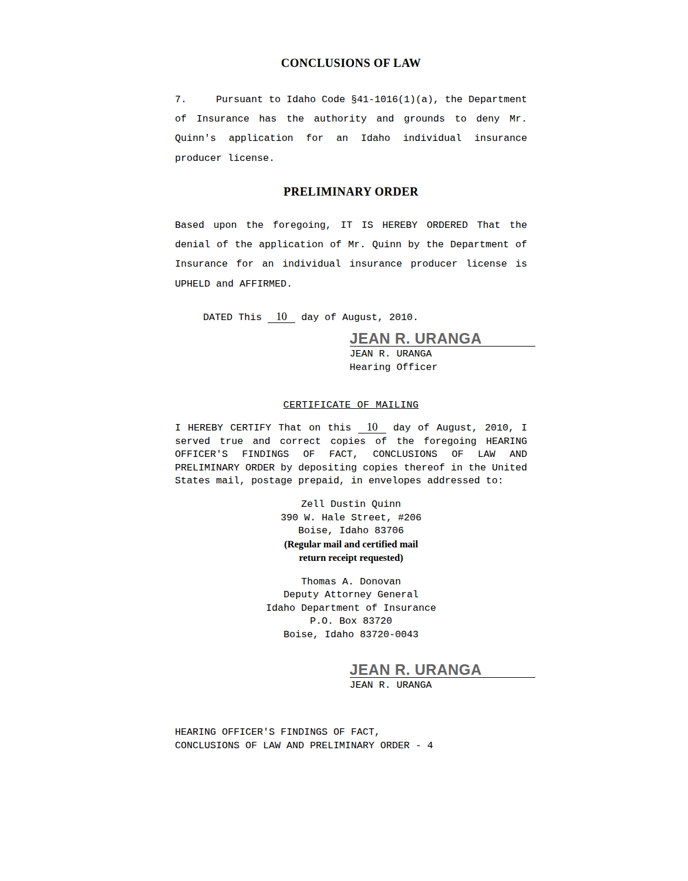CONCLUSIONS OF LAW
7. Pursuant to Idaho Code §41-1016(1)(a), the Department of Insurance has the authority and grounds to deny Mr. Quinn's application for an Idaho individual insurance producer license.
PRELIMINARY ORDER
Based upon the foregoing, IT IS HEREBY ORDERED That the denial of the application of Mr. Quinn by the Department of Insurance for an individual insurance producer license is UPHELD and AFFIRMED.
DATED This 10 day of August, 2010.
JEAN R. URANGA
JEAN R. URANGA
Hearing Officer
CERTIFICATE OF MAILING
I HEREBY CERTIFY That on this 10 day of August, 2010, I served true and correct copies of the foregoing HEARING OFFICER'S FINDINGS OF FACT, CONCLUSIONS OF LAW AND PRELIMINARY ORDER by depositing copies thereof in the United States mail, postage prepaid, in envelopes addressed to:
Zell Dustin Quinn
390 W. Hale Street, #206
Boise, Idaho 83706
(Regular mail and certified mail
return receipt requested)
Thomas A. Donovan
Deputy Attorney General
Idaho Department of Insurance
P.O. Box 83720
Boise, Idaho 83720-0043
JEAN R. URANGA
JEAN R. URANGA
HEARING OFFICER'S FINDINGS OF FACT,
CONCLUSIONS OF LAW AND PRELIMINARY ORDER - 4